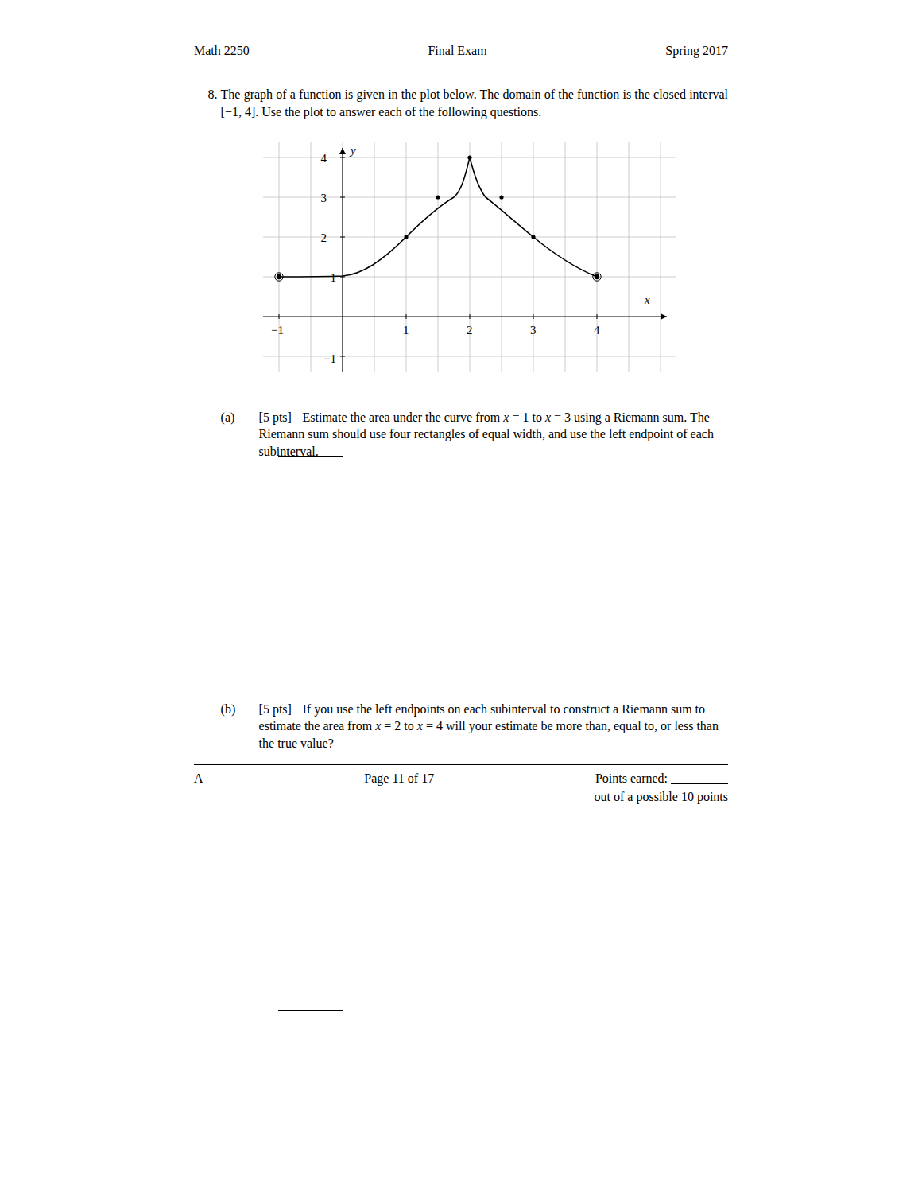Math 2250
Final Exam
Spring 2017
8.
The graph of a function is given in the plot below. The domain of the function is the closed interval [−1, 4]. Use the plot to answer each of the following questions.
y x −1 1 2 3 4 4 3 2 1 −1
(a) [5 pts] Estimate the area under the curve from x = 1 to x = 3 using a Riemann sum. The Riemann sum should use four rectangles of equal width, and use the left endpoint of each subinterval.
(b) [5 pts] If you use the left endpoints on each subinterval to construct a Riemann sum to estimate the area from x = 2 to x = 4 will your estimate be more than, equal to, or less than the true value?
A
Page 11 of 17
Points earned:
out of a possible 10 points